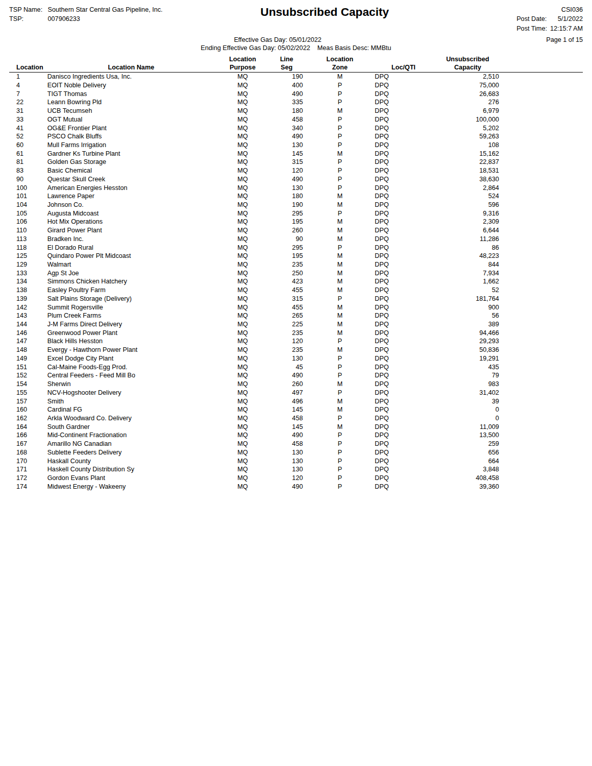| TSP Name: Southern Star Central Gas Pipeline, Inc. TSP: 007906233 | Unsubscribed Capacity | / / CSI036 / / Post Date: / 5/1/2022 / / Post Time: / 12:15:7 AM / |
Page 1 of 15 Effective Gas Day: 05/01/2022
Ending Effective Gas Day: 05/02/2022 Meas Basis Desc: MMBtu
| | | Location | Line | Location | | Unsubscribed | |
| --- | --- | --- | --- | --- | --- | --- | --- |
| Location | Location Name | Purpose | Seg | Zone | Loc/QTI | Capacity | |
| 1 | Danisco Ingredients Usa, Inc. | MQ | 190 | M | DPQ | 2,510 | |
| 4 | EOIT Noble Delivery | MQ | 400 | P | DPQ | 75,000 | |
| 7 | TIGT Thomas | MQ | 490 | P | DPQ | 26,683 | |
| 22 | Leann Bowring Pld | MQ | 335 | P | DPQ | 276 | |
| 31 | UCB Tecumseh | MQ | 180 | M | DPQ | 6,979 | |
| 33 | OGT Mutual | MQ | 458 | P | DPQ | 100,000 | |
| 41 | OG&E Frontier Plant | MQ | 340 | P | DPQ | 5,202 | |
| 52 | PSCO Chalk Bluffs | MQ | 490 | P | DPQ | 59,263 | |
| 60 | Mull Farms Irrigation | MQ | 130 | P | DPQ | 108 | |
| 61 | Gardner Ks Turbine Plant | MQ | 145 | M | DPQ | 15,162 | |
| 81 | Golden Gas Storage | MQ | 315 | P | DPQ | 22,837 | |
| 83 | Basic Chemical | MQ | 120 | P | DPQ | 18,531 | |
| 90 | Questar Skull Creek | MQ | 490 | P | DPQ | 38,630 | |
| 100 | American Energies Hesston | MQ | 130 | P | DPQ | 2,864 | |
| 101 | Lawrence Paper | MQ | 180 | M | DPQ | 524 | |
| 104 | Johnson Co. | MQ | 190 | M | DPQ | 596 | |
| 105 | Augusta Midcoast | MQ | 295 | P | DPQ | 9,316 | |
| 106 | Hot Mix Operations | MQ | 195 | M | DPQ | 2,309 | |
| 110 | Girard Power Plant | MQ | 260 | M | DPQ | 6,644 | |
| 113 | Bradken Inc. | MQ | 90 | M | DPQ | 11,286 | |
| 118 | El Dorado Rural | MQ | 295 | P | DPQ | 86 | |
| 125 | Quindaro Power Plt Midcoast | MQ | 195 | M | DPQ | 48,223 | |
| 129 | Walmart | MQ | 235 | M | DPQ | 844 | |
| 133 | Agp St Joe | MQ | 250 | M | DPQ | 7,934 | |
| 134 | Simmons Chicken Hatchery | MQ | 423 | M | DPQ | 1,662 | |
| 138 | Easley Poultry Farm | MQ | 455 | M | DPQ | 52 | |
| 139 | Salt Plains Storage (Delivery) | MQ | 315 | P | DPQ | 181,764 | |
| 142 | Summit Rogersville | MQ | 455 | M | DPQ | 900 | |
| 143 | Plum Creek Farms | MQ | 265 | M | DPQ | 56 | |
| 144 | J-M Farms Direct Delivery | MQ | 225 | M | DPQ | 389 | |
| 146 | Greenwood Power Plant | MQ | 235 | M | DPQ | 94,466 | |
| 147 | Black Hills Hesston | MQ | 120 | P | DPQ | 29,293 | |
| 148 | Evergy - Hawthorn Power Plant | MQ | 235 | M | DPQ | 50,836 | |
| 149 | Excel Dodge City Plant | MQ | 130 | P | DPQ | 19,291 | |
| 151 | Cal-Maine Foods-Egg Prod. | MQ | 45 | P | DPQ | 435 | |
| 152 | Central Feeders - Feed Mill Bo | MQ | 490 | P | DPQ | 79 | |
| 154 | Sherwin | MQ | 260 | M | DPQ | 983 | |
| 155 | NCV-Hogshooter Delivery | MQ | 497 | P | DPQ | 31,402 | |
| 157 | Smith | MQ | 496 | M | DPQ | 39 | |
| 160 | Cardinal FG | MQ | 145 | M | DPQ | 0 | |
| 162 | Arkla Woodward Co. Delivery | MQ | 458 | P | DPQ | 0 | |
| 164 | South Gardner | MQ | 145 | M | DPQ | 11,009 | |
| 166 | Mid-Continent Fractionation | MQ | 490 | P | DPQ | 13,500 | |
| 167 | Amarillo NG Canadian | MQ | 458 | P | DPQ | 259 | |
| 168 | Sublette Feeders Delivery | MQ | 130 | P | DPQ | 656 | |
| 170 | Haskall County | MQ | 130 | P | DPQ | 664 | |
| 171 | Haskell County Distribution Sy | MQ | 130 | P | DPQ | 3,848 | |
| 172 | Gordon Evans Plant | MQ | 120 | P | DPQ | 408,458 | |
| 174 | Midwest Energy - Wakeeny | MQ | 490 | P | DPQ | 39,360 | |